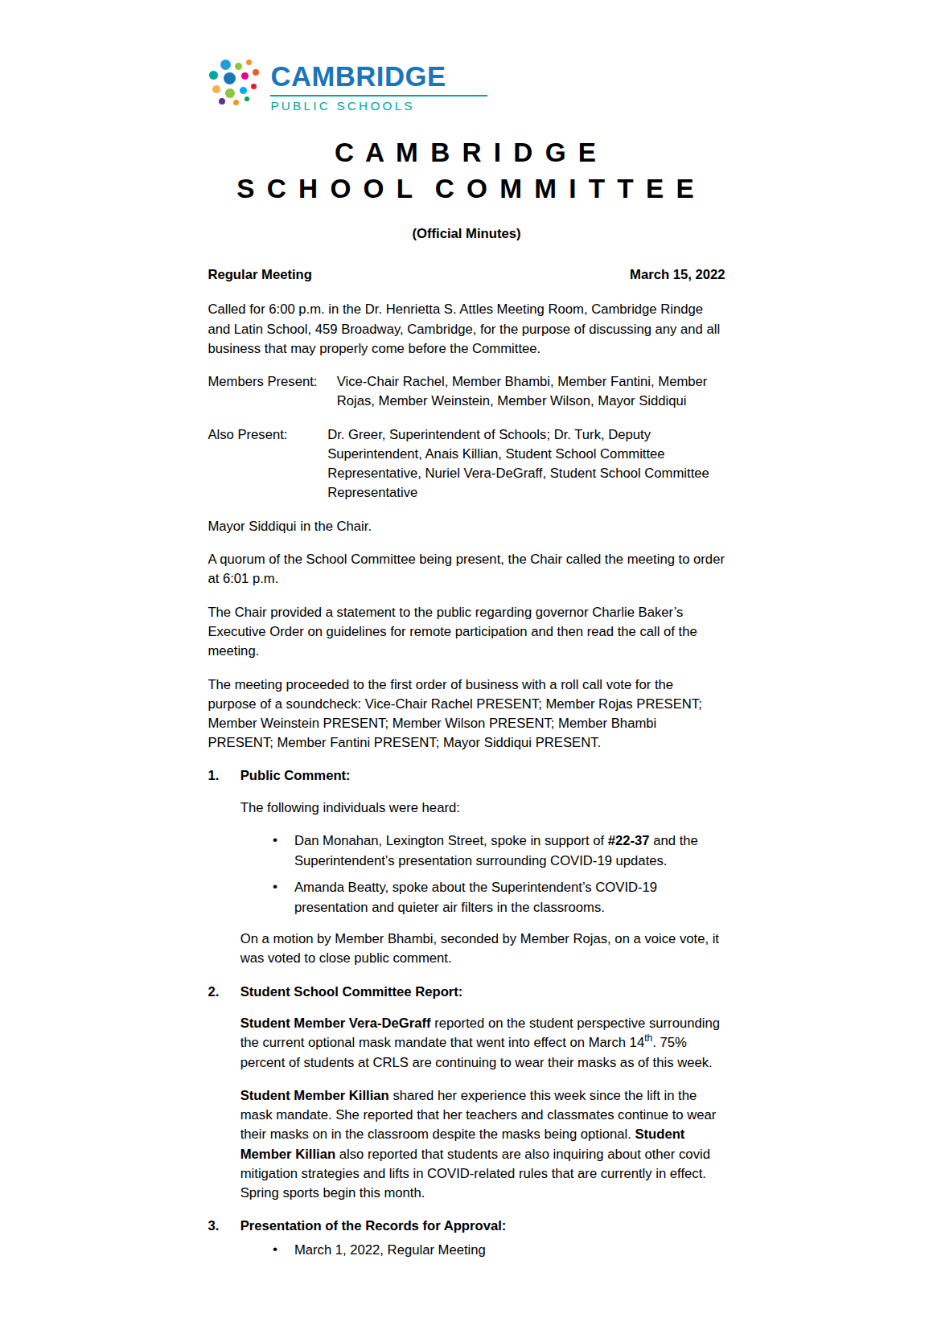CAMBRIDGE
PUBLIC SCHOOLS
C A M B R I D G E
S C H O O L C O M M I T T E E
(Official Minutes)
Regular Meeting March 15, 2022
Called for 6:00 p.m. in the Dr. Henrietta S. Attles Meeting Room, Cambridge Rindge and Latin School, 459 Broadway, Cambridge, for the purpose of discussing any and all business that may properly come before the Committee.
Members Present:
Vice-Chair Rachel, Member Bhambi, Member Fantini, Member Rojas, Member Weinstein, Member Wilson, Mayor Siddiqui
Also Present:
Dr. Greer, Superintendent of Schools; Dr. Turk, Deputy Superintendent, Anais Killian, Student School Committee Representative, Nuriel Vera-DeGraff, Student School Committee Representative
Mayor Siddiqui in the Chair.
A quorum of the School Committee being present, the Chair called the meeting to order at 6:01 p.m.
The Chair provided a statement to the public regarding governor Charlie Baker’s Executive Order on guidelines for remote participation and then read the call of the meeting.
The meeting proceeded to the first order of business with a roll call vote for the purpose of a soundcheck: Vice-Chair Rachel PRESENT; Member Rojas PRESENT; Member Weinstein PRESENT; Member Wilson PRESENT; Member Bhambi PRESENT; Member Fantini PRESENT; Mayor Siddiqui PRESENT.
Public Comment:
The following individuals were heard:
Dan Monahan, Lexington Street, spoke in support of #22-37 and the Superintendent’s presentation surrounding COVID-19 updates.
Amanda Beatty, spoke about the Superintendent’s COVID-19 presentation and quieter air filters in the classrooms.
On a motion by Member Bhambi, seconded by Member Rojas, on a voice vote, it was voted to close public comment.
Student School Committee Report:
Student Member Vera-DeGraff reported on the student perspective surrounding the current optional mask mandate that went into effect on March 14th. 75% percent of students at CRLS are continuing to wear their masks as of this week.
Student Member Killian shared her experience this week since the lift in the mask mandate. She reported that her teachers and classmates continue to wear their masks on in the classroom despite the masks being optional. Student Member Killian also reported that students are also inquiring about other covid mitigation strategies and lifts in COVID-related rules that are currently in effect. Spring sports begin this month.
Presentation of the Records for Approval:
March 1, 2022, Regular Meeting